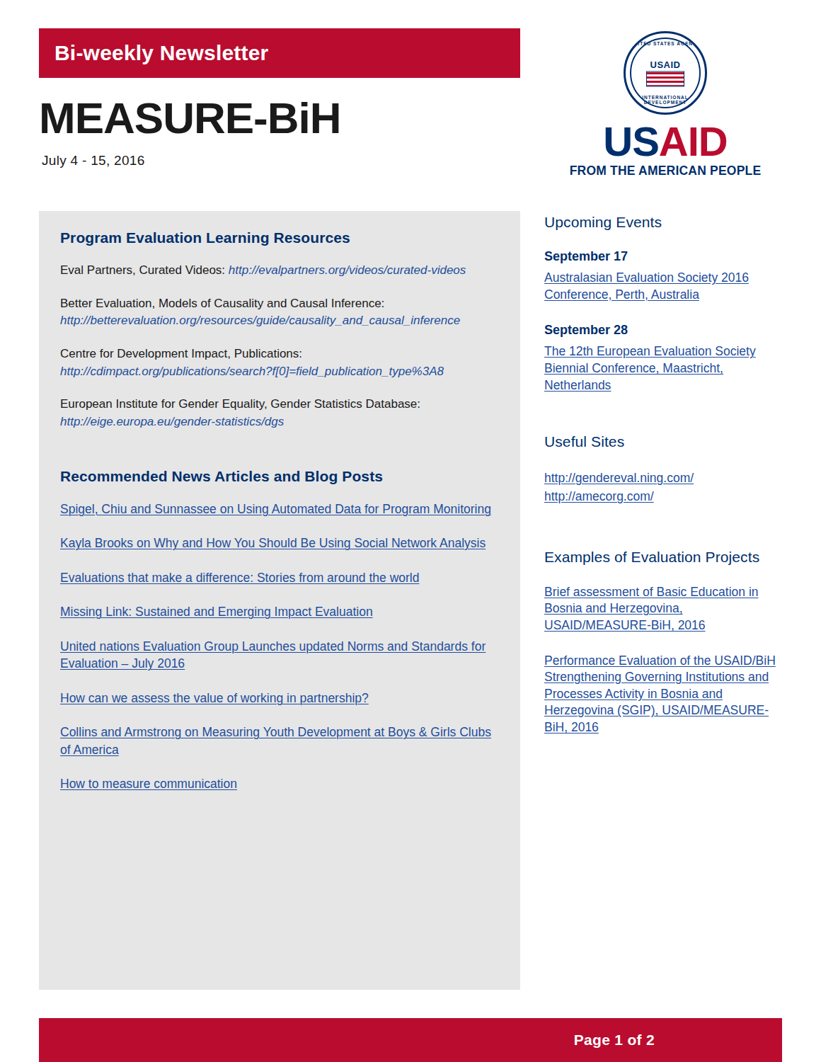Bi-weekly Newsletter
MEASURE-BiH
July 4 - 15, 2016
UNITED STATES AGENCY
USAID
INTERNATIONAL DEVELOPMENT
US AID
FROM THE AMERICAN PEOPLE
Program Evaluation Learning Resources
Eval Partners, Curated Videos: http://evalpartners.org/videos/curated-videos
Better Evaluation, Models of Causality and Causal Inference:
http://betterevaluation.org/resources/guide/causality_and_causal_inference
Centre for Development Impact, Publications:
http://cdimpact.org/publications/search?f[0]=field_publication_type%3A8
European Institute for Gender Equality, Gender Statistics Database:
http://eige.europa.eu/gender-statistics/dgs
Recommended News Articles and Blog Posts
Spigel, Chiu and Sunnassee on Using Automated Data for Program Monitoring
Kayla Brooks on Why and How You Should Be Using Social Network Analysis
Evaluations that make a difference: Stories from around the world
Missing Link: Sustained and Emerging Impact Evaluation
United nations Evaluation Group Launches updated Norms and Standards for Evaluation – July 2016
How can we assess the value of working in partnership?
Collins and Armstrong on Measuring Youth Development at Boys & Girls Clubs of America
How to measure communication
Upcoming Events
September 17
Australasian Evaluation Society 2016 Conference, Perth, Australia
September 28
The 12th European Evaluation Society Biennial Conference, Maastricht, Netherlands
Useful Sites
http://gendereval.ning.com/ http://amecorg.com/
Examples of Evaluation Projects
Brief assessment of Basic Education in Bosnia and Herzegovina, USAID/MEASURE-BiH, 2016
Performance Evaluation of the USAID/BiH Strengthening Governing Institutions and Processes Activity in Bosnia and Herzegovina (SGIP), USAID/MEASURE-BiH, 2016
Page 1 of 2